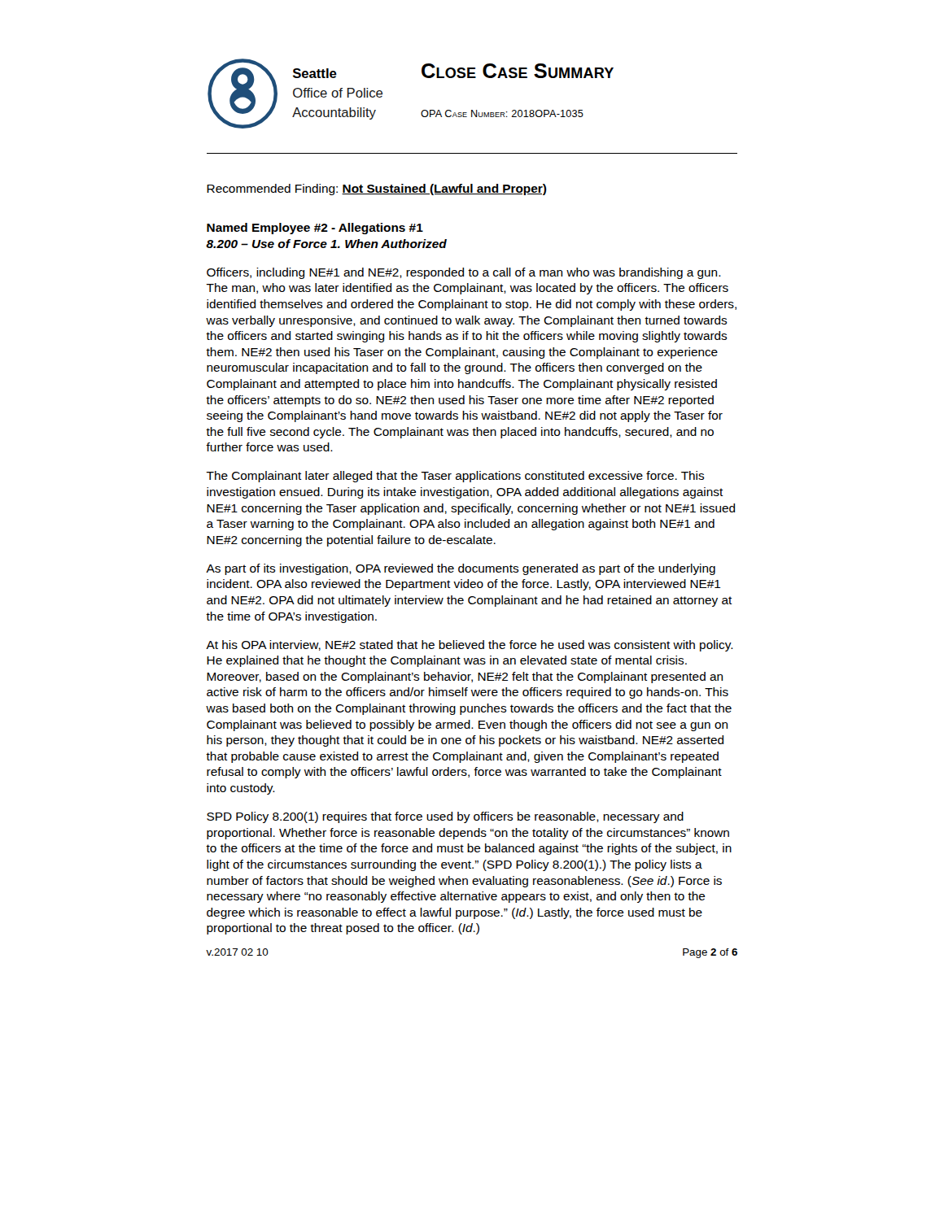Seattle
Office of Police
Accountability
Close Case Summary
OPA Case Number: 2018OPA-1035
Recommended Finding: Not Sustained (Lawful and Proper)
Named Employee #2 - Allegations #1
8.200 – Use of Force 1. When Authorized
Officers, including NE#1 and NE#2, responded to a call of a man who was brandishing a gun. The man, who was later identified as the Complainant, was located by the officers. The officers identified themselves and ordered the Complainant to stop. He did not comply with these orders, was verbally unresponsive, and continued to walk away. The Complainant then turned towards the officers and started swinging his hands as if to hit the officers while moving slightly towards them. NE#2 then used his Taser on the Complainant, causing the Complainant to experience neuromuscular incapacitation and to fall to the ground. The officers then converged on the Complainant and attempted to place him into handcuffs. The Complainant physically resisted the officers’ attempts to do so. NE#2 then used his Taser one more time after NE#2 reported seeing the Complainant’s hand move towards his waistband. NE#2 did not apply the Taser for the full five second cycle. The Complainant was then placed into handcuffs, secured, and no further force was used.
The Complainant later alleged that the Taser applications constituted excessive force. This investigation ensued. During its intake investigation, OPA added additional allegations against NE#1 concerning the Taser application and, specifically, concerning whether or not NE#1 issued a Taser warning to the Complainant. OPA also included an allegation against both NE#1 and NE#2 concerning the potential failure to de-escalate.
As part of its investigation, OPA reviewed the documents generated as part of the underlying incident. OPA also reviewed the Department video of the force. Lastly, OPA interviewed NE#1 and NE#2. OPA did not ultimately interview the Complainant and he had retained an attorney at the time of OPA’s investigation.
At his OPA interview, NE#2 stated that he believed the force he used was consistent with policy. He explained that he thought the Complainant was in an elevated state of mental crisis. Moreover, based on the Complainant’s behavior, NE#2 felt that the Complainant presented an active risk of harm to the officers and/or himself were the officers required to go hands-on. This was based both on the Complainant throwing punches towards the officers and the fact that the Complainant was believed to possibly be armed. Even though the officers did not see a gun on his person, they thought that it could be in one of his pockets or his waistband. NE#2 asserted that probable cause existed to arrest the Complainant and, given the Complainant’s repeated refusal to comply with the officers’ lawful orders, force was warranted to take the Complainant into custody.
SPD Policy 8.200(1) requires that force used by officers be reasonable, necessary and proportional. Whether force is reasonable depends “on the totality of the circumstances” known to the officers at the time of the force and must be balanced against “the rights of the subject, in light of the circumstances surrounding the event.” (SPD Policy 8.200(1).) The policy lists a number of factors that should be weighed when evaluating reasonableness. (See id.) Force is necessary where “no reasonably effective alternative appears to exist, and only then to the degree which is reasonable to effect a lawful purpose.” (Id.) Lastly, the force used must be proportional to the threat posed to the officer. (Id.)
v.2017 02 10
Page 2 of 6